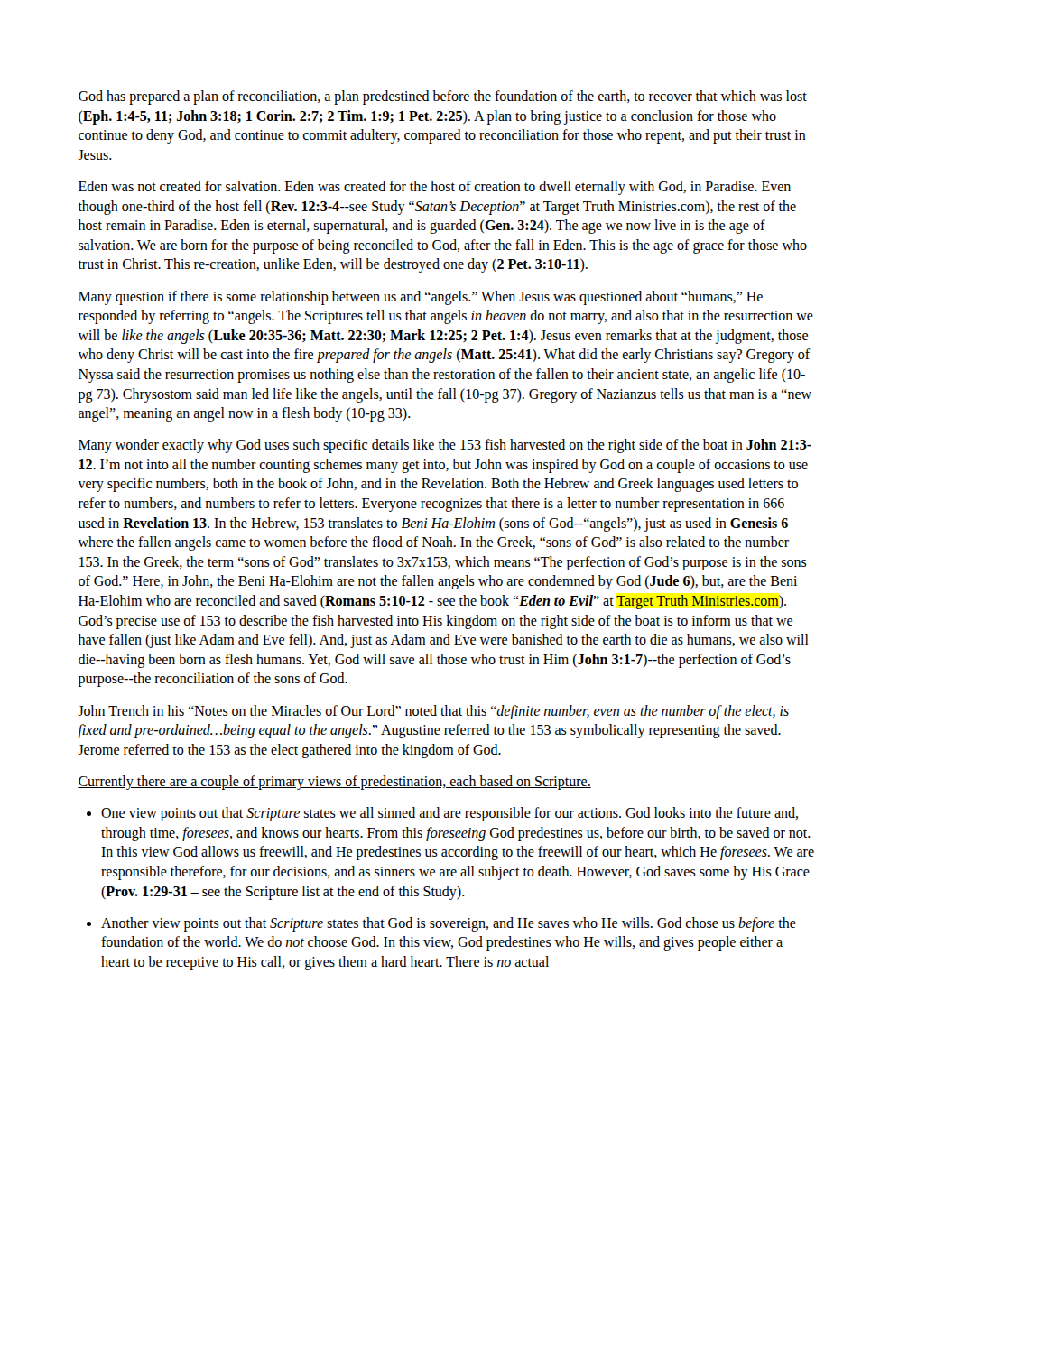God has prepared a plan of reconciliation, a plan predestined before the foundation of the earth, to recover that which was lost (Eph. 1:4-5, 11; John 3:18; 1 Corin. 2:7; 2 Tim. 1:9; 1 Pet. 2:25). A plan to bring justice to a conclusion for those who continue to deny God, and continue to commit adultery, compared to reconciliation for those who repent, and put their trust in Jesus.
Eden was not created for salvation. Eden was created for the host of creation to dwell eternally with God, in Paradise. Even though one-third of the host fell (Rev. 12:3-4--see Study “Satan’s Deception” at Target Truth Ministries.com), the rest of the host remain in Paradise. Eden is eternal, supernatural, and is guarded (Gen. 3:24). The age we now live in is the age of salvation. We are born for the purpose of being reconciled to God, after the fall in Eden. This is the age of grace for those who trust in Christ. This re-creation, unlike Eden, will be destroyed one day (2 Pet. 3:10-11).
Many question if there is some relationship between us and “angels.” When Jesus was questioned about “humans,” He responded by referring to “angels. The Scriptures tell us that angels in heaven do not marry, and also that in the resurrection we will be like the angels (Luke 20:35-36; Matt. 22:30; Mark 12:25; 2 Pet. 1:4). Jesus even remarks that at the judgment, those who deny Christ will be cast into the fire prepared for the angels (Matt. 25:41). What did the early Christians say? Gregory of Nyssa said the resurrection promises us nothing else than the restoration of the fallen to their ancient state, an angelic life (10-pg 73). Chrysostom said man led life like the angels, until the fall (10-pg 37). Gregory of Nazianzus tells us that man is a “new angel”, meaning an angel now in a flesh body (10-pg 33).
Many wonder exactly why God uses such specific details like the 153 fish harvested on the right side of the boat in John 21:3-12. I’m not into all the number counting schemes many get into, but John was inspired by God on a couple of occasions to use very specific numbers, both in the book of John, and in the Revelation. Both the Hebrew and Greek languages used letters to refer to numbers, and numbers to refer to letters. Everyone recognizes that there is a letter to number representation in 666 used in Revelation 13. In the Hebrew, 153 translates to Beni Ha-Elohim (sons of God--“angels”), just as used in Genesis 6 where the fallen angels came to women before the flood of Noah. In the Greek, “sons of God” is also related to the number 153. In the Greek, the term “sons of God” translates to 3x7x153, which means “The perfection of God’s purpose is in the sons of God.” Here, in John, the Beni Ha-Elohim are not the fallen angels who are condemned by God (Jude 6), but, are the Beni Ha-Elohim who are reconciled and saved (Romans 5:10-12 - see the book “Eden to Evil” at Target Truth Ministries.com). God’s precise use of 153 to describe the fish harvested into His kingdom on the right side of the boat is to inform us that we have fallen (just like Adam and Eve fell). And, just as Adam and Eve were banished to the earth to die as humans, we also will die--having been born as flesh humans. Yet, God will save all those who trust in Him (John 3:1-7)--the perfection of God’s purpose--the reconciliation of the sons of God.
John Trench in his “Notes on the Miracles of Our Lord” noted that this “definite number, even as the number of the elect, is fixed and pre-ordained…being equal to the angels.” Augustine referred to the 153 as symbolically representing the saved. Jerome referred to the 153 as the elect gathered into the kingdom of God.
Currently there are a couple of primary views of predestination, each based on Scripture.
One view points out that Scripture states we all sinned and are responsible for our actions. God looks into the future and, through time, foresees, and knows our hearts. From this foreseeing God predestines us, before our birth, to be saved or not. In this view God allows us freewill, and He predestines us according to the freewill of our heart, which He foresees. We are responsible therefore, for our decisions, and as sinners we are all subject to death. However, God saves some by His Grace (Prov. 1:29-31 – see the Scripture list at the end of this Study).
Another view points out that Scripture states that God is sovereign, and He saves who He wills. God chose us before the foundation of the world. We do not choose God. In this view, God predestines who He wills, and gives people either a heart to be receptive to His call, or gives them a hard heart. There is no actual